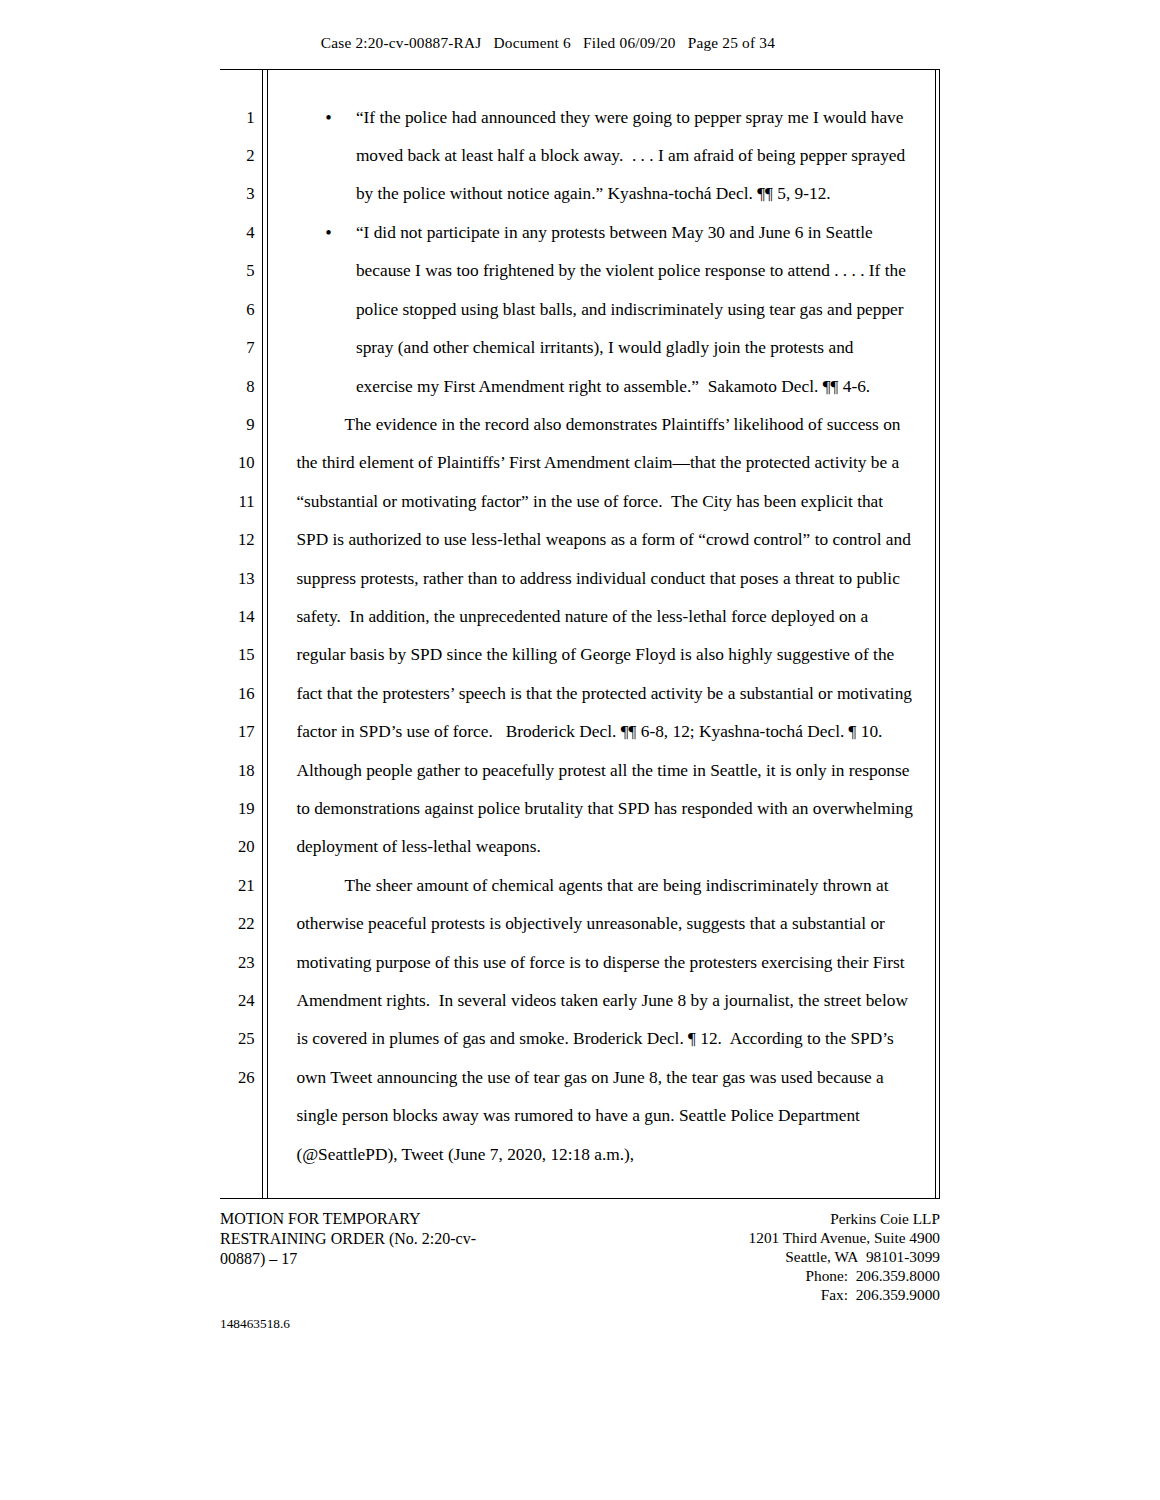Case 2:20-cv-00887-RAJ Document 6 Filed 06/09/20 Page 25 of 34
1
2
3
4
5
6
7
8
9
10
11
12
13
14
15
16
17
18
19
20
21
22
23
24
25
26
“If the police had announced they were going to pepper spray me I would have moved back at least half a block away. . . . I am afraid of being pepper sprayed by the police without notice again.” Kyashna-tochá Decl. ¶¶ 5, 9-12.
“I did not participate in any protests between May 30 and June 6 in Seattle because I was too frightened by the violent police response to attend . . . . If the police stopped using blast balls, and indiscriminately using tear gas and pepper spray (and other chemical irritants), I would gladly join the protests and exercise my First Amendment right to assemble.” Sakamoto Decl. ¶¶ 4-6.
The evidence in the record also demonstrates Plaintiffs’ likelihood of success on the third element of Plaintiffs’ First Amendment claim—that the protected activity be a “substantial or motivating factor” in the use of force. The City has been explicit that SPD is authorized to use less-lethal weapons as a form of “crowd control” to control and suppress protests, rather than to address individual conduct that poses a threat to public safety. In addition, the unprecedented nature of the less-lethal force deployed on a regular basis by SPD since the killing of George Floyd is also highly suggestive of the fact that the protesters’ speech is that the protected activity be a substantial or motivating factor in SPD’s use of force. Broderick Decl. ¶¶ 6-8, 12; Kyashna-tochá Decl. ¶ 10. Although people gather to peacefully protest all the time in Seattle, it is only in response to demonstrations against police brutality that SPD has responded with an overwhelming deployment of less-lethal weapons.
The sheer amount of chemical agents that are being indiscriminately thrown at otherwise peaceful protests is objectively unreasonable, suggests that a substantial or motivating purpose of this use of force is to disperse the protesters exercising their First Amendment rights. In several videos taken early June 8 by a journalist, the street below is covered in plumes of gas and smoke. Broderick Decl. ¶ 12. According to the SPD’s own Tweet announcing the use of tear gas on June 8, the tear gas was used because a single person blocks away was rumored to have a gun. Seattle Police Department (@SeattlePD), Tweet (June 7, 2020, 12:18 a.m.),
MOTION FOR TEMPORARY
RESTRAINING ORDER (No. 2:20-cv-
00887) – 17
Perkins Coie LLP
1201 Third Avenue, Suite 4900
Seattle, WA 98101-3099
Phone: 206.359.8000
Fax: 206.359.9000
148463518.6